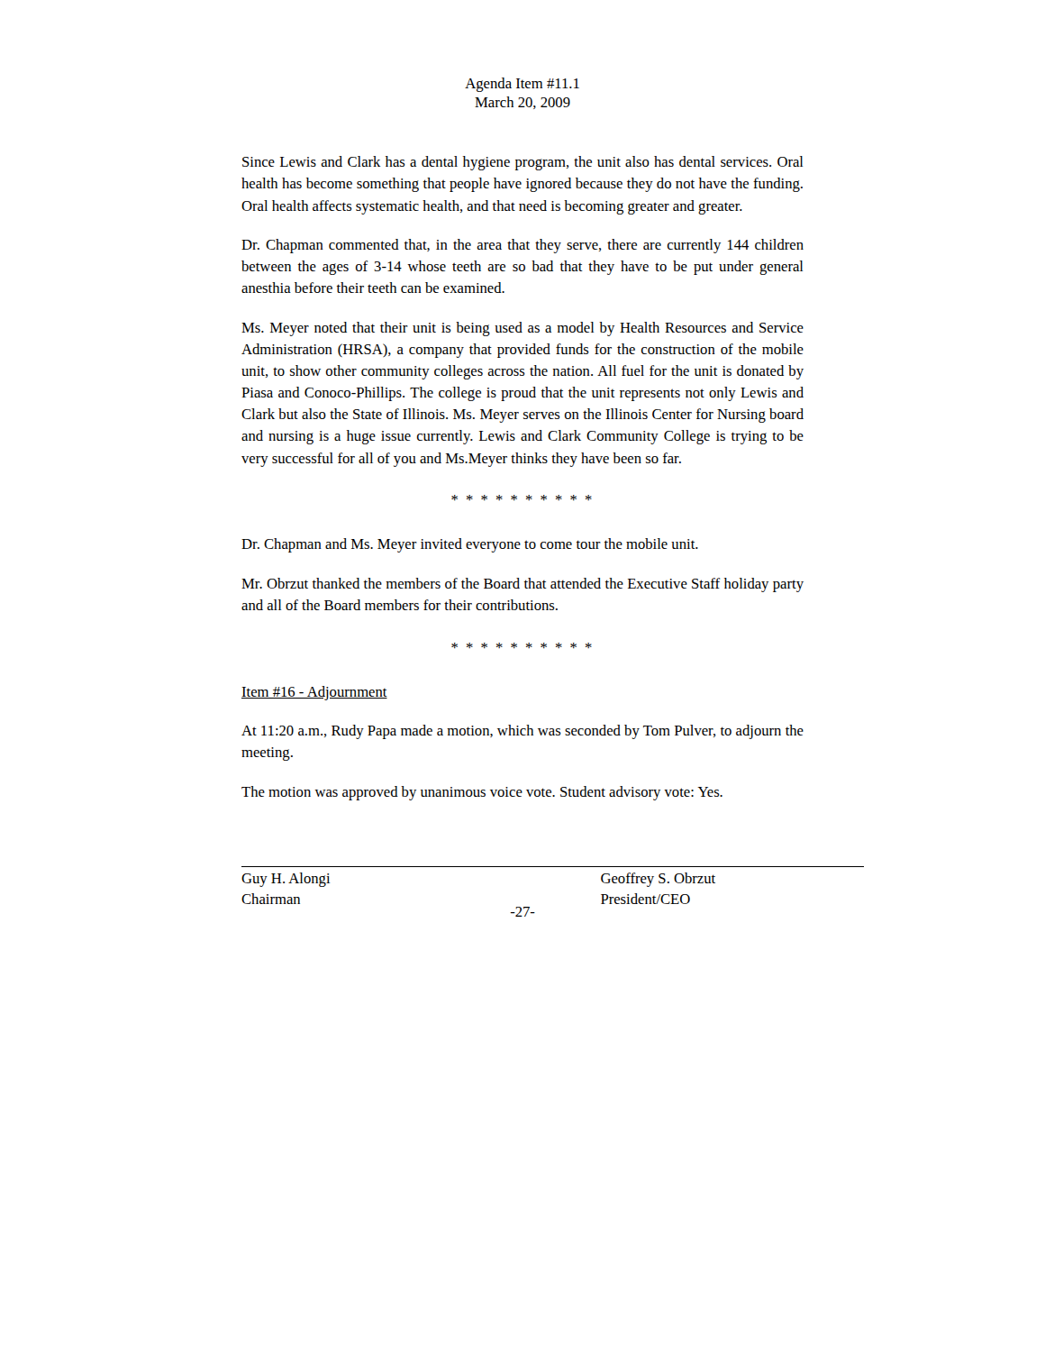Agenda Item #11.1
March 20, 2009
Since Lewis and Clark has a dental hygiene program, the unit also has dental services. Oral health has become something that people have ignored because they do not have the funding. Oral health affects systematic health, and that need is becoming greater and greater.
Dr. Chapman commented that, in the area that they serve, there are currently 144 children between the ages of 3-14 whose teeth are so bad that they have to be put under general anesthia before their teeth can be examined.
Ms. Meyer noted that their unit is being used as a model by Health Resources and Service Administration (HRSA), a company that provided funds for the construction of the mobile unit, to show other community colleges across the nation. All fuel for the unit is donated by Piasa and Conoco-Phillips. The college is proud that the unit represents not only Lewis and Clark but also the State of Illinois. Ms. Meyer serves on the Illinois Center for Nursing board and nursing is a huge issue currently. Lewis and Clark Community College is trying to be very successful for all of you and Ms.Meyer thinks they have been so far.
* * * * * * * * * *
Dr. Chapman and Ms. Meyer invited everyone to come tour the mobile unit.
Mr. Obrzut thanked the members of the Board that attended the Executive Staff holiday party and all of the Board members for their contributions.
* * * * * * * * * *
Item #16 - Adjournment
At 11:20 a.m., Rudy Papa made a motion, which was seconded by Tom Pulver, to adjourn the meeting.
The motion was approved by unanimous voice vote. Student advisory vote: Yes.
| Guy H. Alongi Chairman | Geoffrey S. Obrzut President/CEO |
-27-